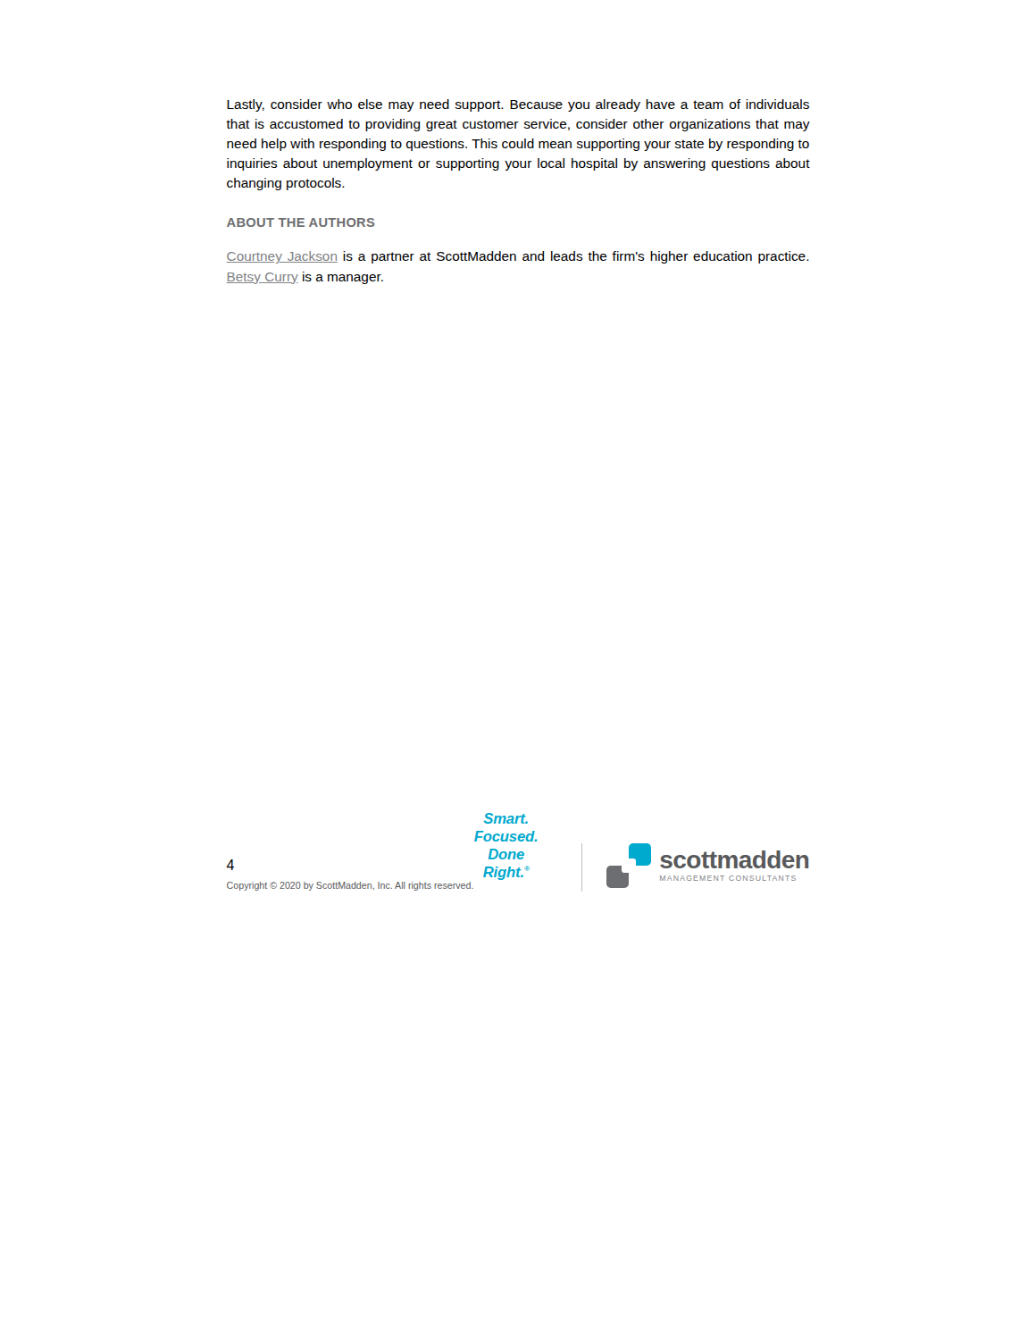Lastly, consider who else may need support. Because you already have a team of individuals that is accustomed to providing great customer service, consider other organizations that may need help with responding to questions. This could mean supporting your state by responding to inquiries about unemployment or supporting your local hospital by answering questions about changing protocols.
ABOUT THE AUTHORS
Courtney Jackson is a partner at ScottMadden and leads the firm's higher education practice. Betsy Curry is a manager.
4
Copyright © 2020 by ScottMadden, Inc. All rights reserved.
Smart. Focused. Done Right.®
scottmadden
MANAGEMENT CONSULTANTS